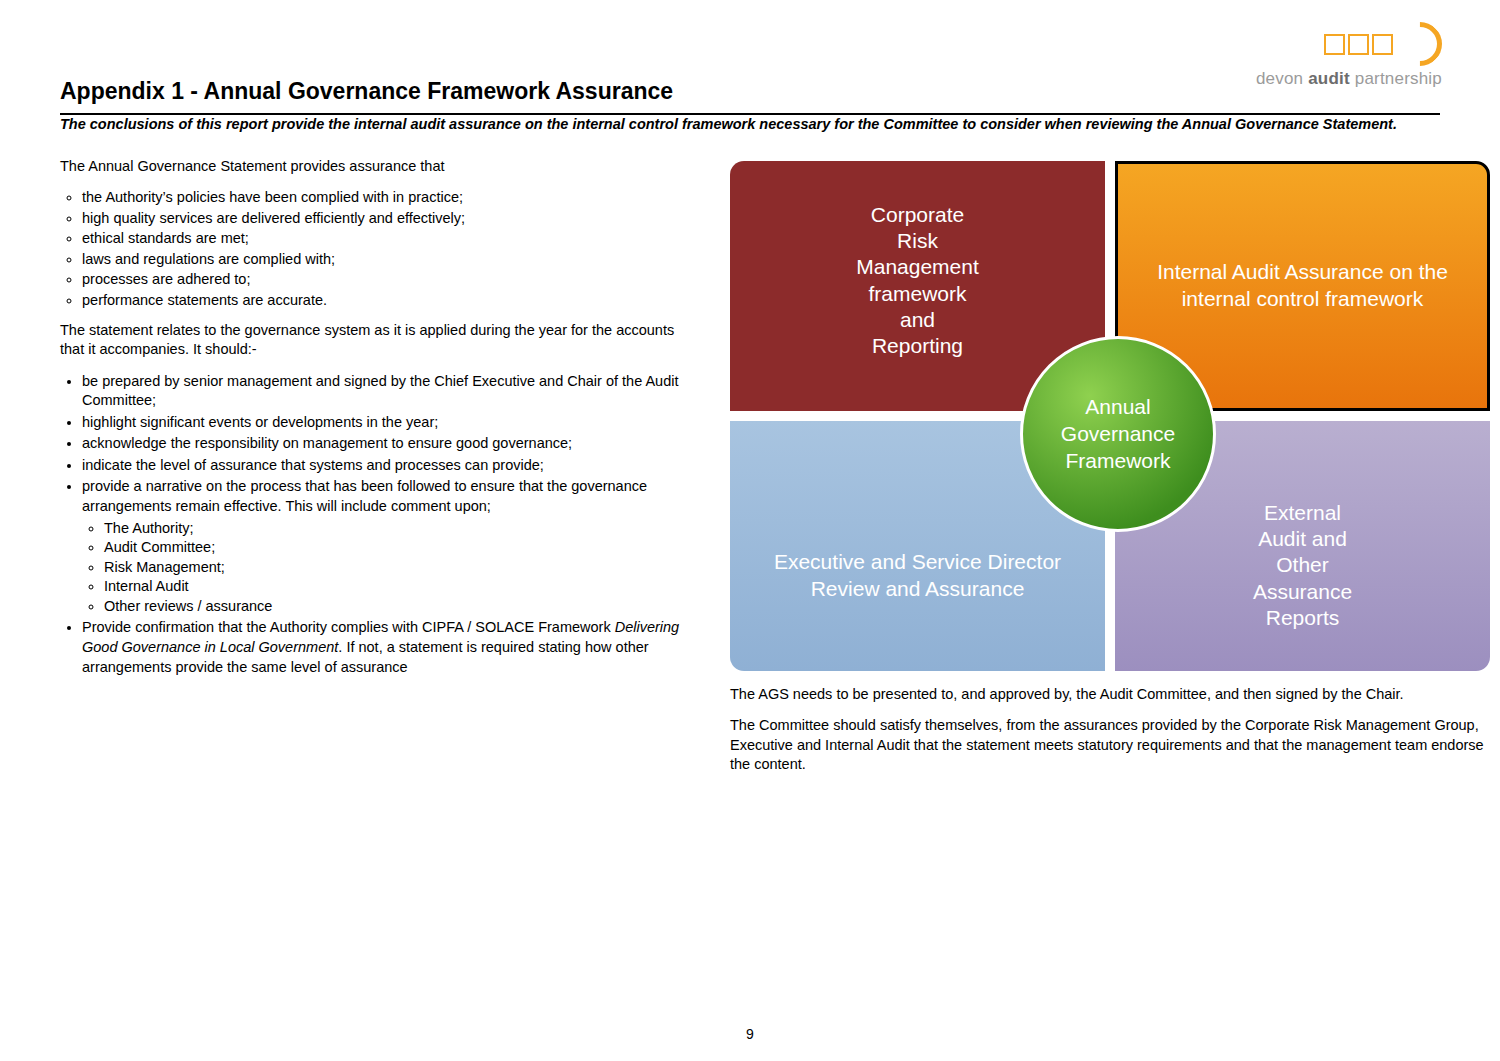devon audit partnership
Appendix 1 - Annual Governance Framework Assurance
The conclusions of this report provide the internal audit assurance on the internal control framework necessary for the Committee to consider when reviewing the Annual Governance Statement.
The Annual Governance Statement provides assurance that
the Authority’s policies have been complied with in practice;
high quality services are delivered efficiently and effectively;
ethical standards are met;
laws and regulations are complied with;
processes are adhered to;
performance statements are accurate.
The statement relates to the governance system as it is applied during the year for the accounts that it accompanies. It should:-
be prepared by senior management and signed by the Chief Executive and Chair of the Audit Committee;
highlight significant events or developments in the year;
acknowledge the responsibility on management to ensure good governance;
indicate the level of assurance that systems and processes can provide;
provide a narrative on the process that has been followed to ensure that the governance arrangements remain effective. This will include comment upon;
The Authority;
Audit Committee;
Risk Management;
Internal Audit
Other reviews / assurance
Provide confirmation that the Authority complies with CIPFA / SOLACE Framework Delivering Good Governance in Local Government. If not, a statement is required stating how other arrangements provide the same level of assurance
Corporate
Risk
Management
framework
and
Reporting
Internal Audit Assurance on the internal control framework
Executive and Service Director Review and Assurance
External
Audit and
Other
Assurance
Reports
Annual
Governance
Framework
The AGS needs to be presented to, and approved by, the Audit Committee, and then signed by the Chair.
The Committee should satisfy themselves, from the assurances provided by the Corporate Risk Management Group, Executive and Internal Audit that the statement meets statutory requirements and that the management team endorse the content.
9